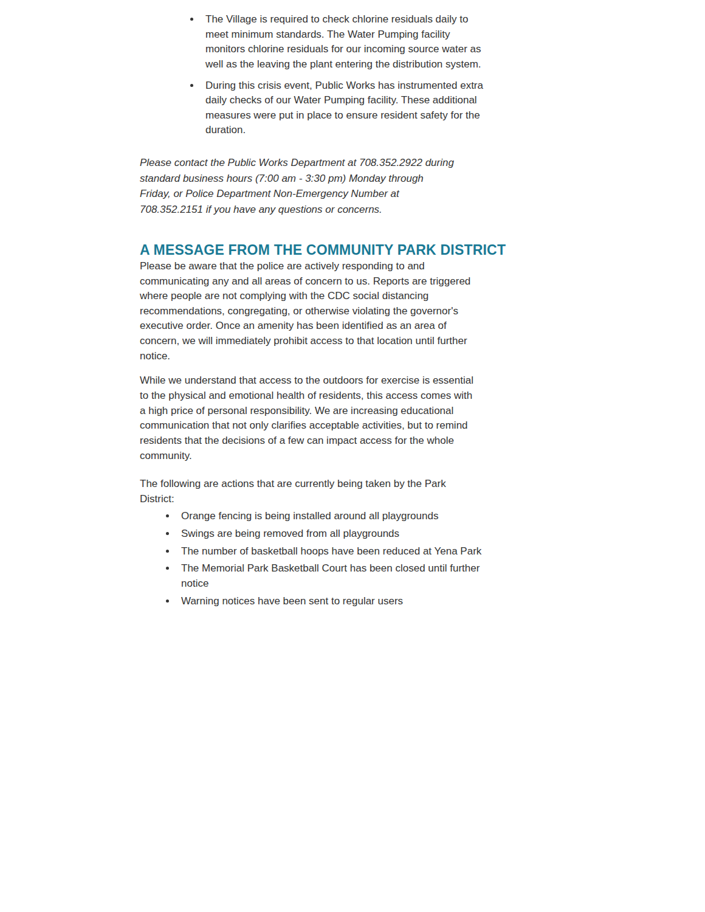The Village is required to check chlorine residuals daily to meet minimum standards. The Water Pumping facility monitors chlorine residuals for our incoming source water as well as the leaving the plant entering the distribution system.
During this crisis event, Public Works has instrumented extra daily checks of our Water Pumping facility. These additional measures were put in place to ensure resident safety for the duration.
Please contact the Public Works Department at 708.352.2922 during standard business hours (7:00 am - 3:30 pm) Monday through Friday, or Police Department Non-Emergency Number at 708.352.2151 if you have any questions or concerns.
A MESSAGE FROM THE COMMUNITY PARK DISTRICT
Please be aware that the police are actively responding to and communicating any and all areas of concern to us. Reports are triggered where people are not complying with the CDC social distancing recommendations, congregating, or otherwise violating the governor's executive order. Once an amenity has been identified as an area of concern, we will immediately prohibit access to that location until further notice.
While we understand that access to the outdoors for exercise is essential to the physical and emotional health of residents, this access comes with a high price of personal responsibility. We are increasing educational communication that not only clarifies acceptable activities, but to remind residents that the decisions of a few can impact access for the whole community.
The following are actions that are currently being taken by the Park District:
Orange fencing is being installed around all playgrounds
Swings are being removed from all playgrounds
The number of basketball hoops have been reduced at Yena Park
The Memorial Park Basketball Court has been closed until further notice
Warning notices have been sent to regular users